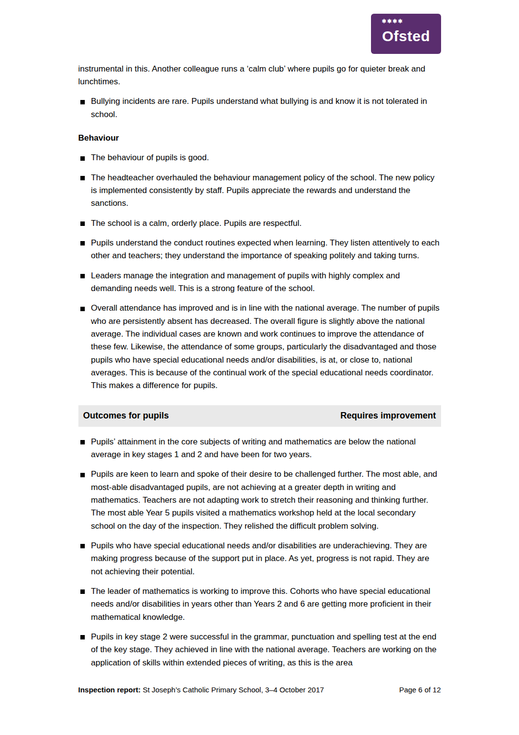✱✱✱✱ Ofsted
instrumental in this. Another colleague runs a ‘calm club’ where pupils go for quieter break and lunchtimes.
Bullying incidents are rare. Pupils understand what bullying is and know it is not tolerated in school.
Behaviour
The behaviour of pupils is good.
The headteacher overhauled the behaviour management policy of the school. The new policy is implemented consistently by staff. Pupils appreciate the rewards and understand the sanctions.
The school is a calm, orderly place. Pupils are respectful.
Pupils understand the conduct routines expected when learning. They listen attentively to each other and teachers; they understand the importance of speaking politely and taking turns.
Leaders manage the integration and management of pupils with highly complex and demanding needs well. This is a strong feature of the school.
Overall attendance has improved and is in line with the national average. The number of pupils who are persistently absent has decreased. The overall figure is slightly above the national average. The individual cases are known and work continues to improve the attendance of these few. Likewise, the attendance of some groups, particularly the disadvantaged and those pupils who have special educational needs and/or disabilities, is at, or close to, national averages. This is because of the continual work of the special educational needs coordinator. This makes a difference for pupils.
Outcomes for pupils Requires improvement
Pupils’ attainment in the core subjects of writing and mathematics are below the national average in key stages 1 and 2 and have been for two years.
Pupils are keen to learn and spoke of their desire to be challenged further. The most able, and most-able disadvantaged pupils, are not achieving at a greater depth in writing and mathematics. Teachers are not adapting work to stretch their reasoning and thinking further. The most able Year 5 pupils visited a mathematics workshop held at the local secondary school on the day of the inspection. They relished the difficult problem solving.
Pupils who have special educational needs and/or disabilities are underachieving. They are making progress because of the support put in place. As yet, progress is not rapid. They are not achieving their potential.
The leader of mathematics is working to improve this. Cohorts who have special educational needs and/or disabilities in years other than Years 2 and 6 are getting more proficient in their mathematical knowledge.
Pupils in key stage 2 were successful in the grammar, punctuation and spelling test at the end of the key stage. They achieved in line with the national average. Teachers are working on the application of skills within extended pieces of writing, as this is the area
Inspection report: St Joseph’s Catholic Primary School, 3–4 October 2017 Page 6 of 12